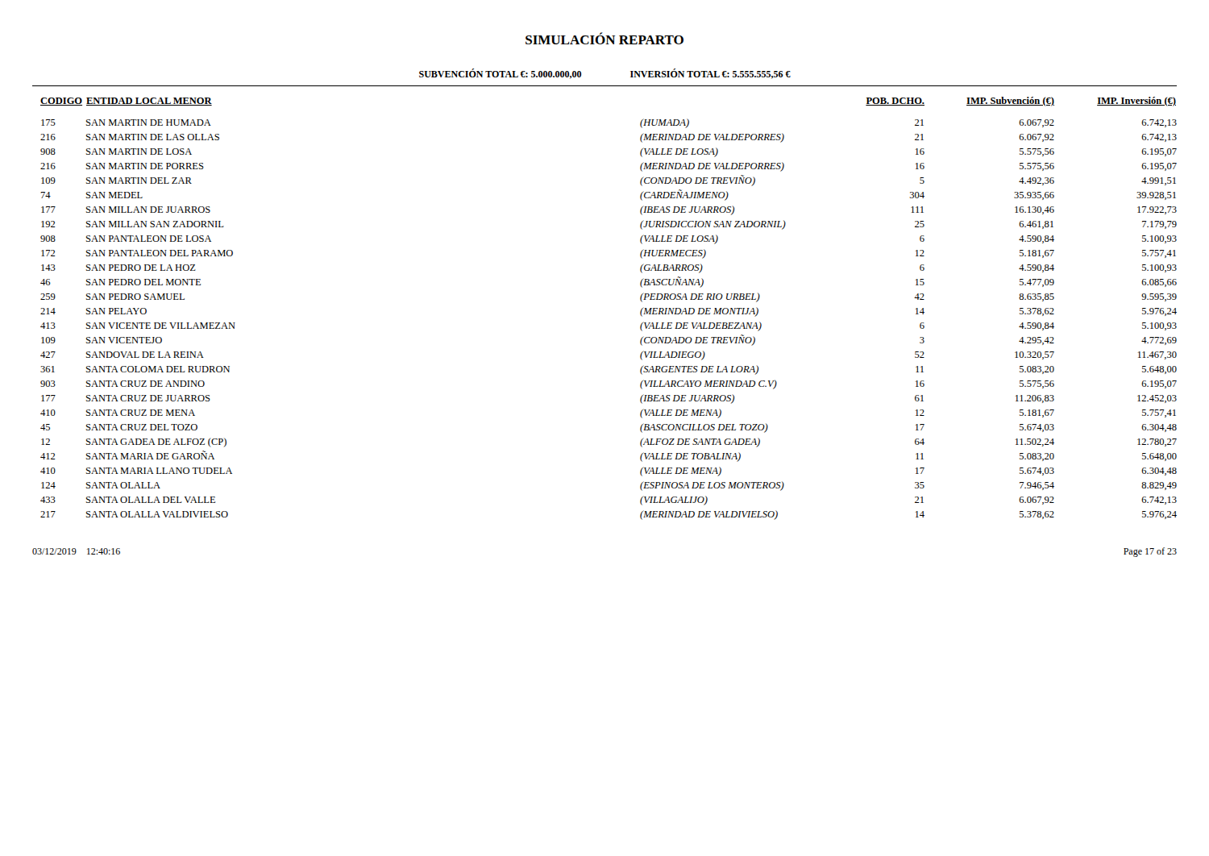SIMULACIÓN REPARTO
SUBVENCIÓN TOTAL €: 5.000.000,00
INVERSIÓN TOTAL €: 5.555.555,56 €
| CODIGO | ENTIDAD LOCAL MENOR | | POB. DCHO. | IMP. Subvención (€) | IMP. Inversión (€) |
| --- | --- | --- | --- | --- | --- |
| 175 | SAN MARTIN DE HUMADA | (HUMADA) | 21 | 6.067,92 | 6.742,13 |
| 216 | SAN MARTIN DE LAS OLLAS | (MERINDAD DE VALDEPORRES) | 21 | 6.067,92 | 6.742,13 |
| 908 | SAN MARTIN DE LOSA | (VALLE DE LOSA) | 16 | 5.575,56 | 6.195,07 |
| 216 | SAN MARTIN DE PORRES | (MERINDAD DE VALDEPORRES) | 16 | 5.575,56 | 6.195,07 |
| 109 | SAN MARTIN DEL ZAR | (CONDADO DE TREVIÑO) | 5 | 4.492,36 | 4.991,51 |
| 74 | SAN MEDEL | (CARDEÑAJIMENO) | 304 | 35.935,66 | 39.928,51 |
| 177 | SAN MILLAN DE JUARROS | (IBEAS DE JUARROS) | 111 | 16.130,46 | 17.922,73 |
| 192 | SAN MILLAN SAN ZADORNIL | (JURISDICCION SAN ZADORNIL) | 25 | 6.461,81 | 7.179,79 |
| 908 | SAN PANTALEON DE LOSA | (VALLE DE LOSA) | 6 | 4.590,84 | 5.100,93 |
| 172 | SAN PANTALEON DEL PARAMO | (HUERMECES) | 12 | 5.181,67 | 5.757,41 |
| 143 | SAN PEDRO DE LA HOZ | (GALBARROS) | 6 | 4.590,84 | 5.100,93 |
| 46 | SAN PEDRO DEL MONTE | (BASCUÑANA) | 15 | 5.477,09 | 6.085,66 |
| 259 | SAN PEDRO SAMUEL | (PEDROSA DE RIO URBEL) | 42 | 8.635,85 | 9.595,39 |
| 214 | SAN PELAYO | (MERINDAD DE MONTIJA) | 14 | 5.378,62 | 5.976,24 |
| 413 | SAN VICENTE DE VILLAMEZAN | (VALLE DE VALDEBEZANA) | 6 | 4.590,84 | 5.100,93 |
| 109 | SAN VICENTEJO | (CONDADO DE TREVIÑO) | 3 | 4.295,42 | 4.772,69 |
| 427 | SANDOVAL DE LA REINA | (VILLADIEGO) | 52 | 10.320,57 | 11.467,30 |
| 361 | SANTA COLOMA DEL RUDRON | (SARGENTES DE LA LORA) | 11 | 5.083,20 | 5.648,00 |
| 903 | SANTA CRUZ DE ANDINO | (VILLARCAYO MERINDAD C.V) | 16 | 5.575,56 | 6.195,07 |
| 177 | SANTA CRUZ DE JUARROS | (IBEAS DE JUARROS) | 61 | 11.206,83 | 12.452,03 |
| 410 | SANTA CRUZ DE MENA | (VALLE DE MENA) | 12 | 5.181,67 | 5.757,41 |
| 45 | SANTA CRUZ DEL TOZO | (BASCONCILLOS DEL TOZO) | 17 | 5.674,03 | 6.304,48 |
| 12 | SANTA GADEA DE ALFOZ (CP) | (ALFOZ DE SANTA GADEA) | 64 | 11.502,24 | 12.780,27 |
| 412 | SANTA MARIA DE GAROÑA | (VALLE DE TOBALINA) | 11 | 5.083,20 | 5.648,00 |
| 410 | SANTA MARIA LLANO TUDELA | (VALLE DE MENA) | 17 | 5.674,03 | 6.304,48 |
| 124 | SANTA OLALLA | (ESPINOSA DE LOS MONTEROS) | 35 | 7.946,54 | 8.829,49 |
| 433 | SANTA OLALLA DEL VALLE | (VILLAGALIJO) | 21 | 6.067,92 | 6.742,13 |
| 217 | SANTA OLALLA VALDIVIELSO | (MERINDAD DE VALDIVIELSO) | 14 | 5.378,62 | 5.976,24 |
03/12/2019 12:40:16
Page 17 of 23